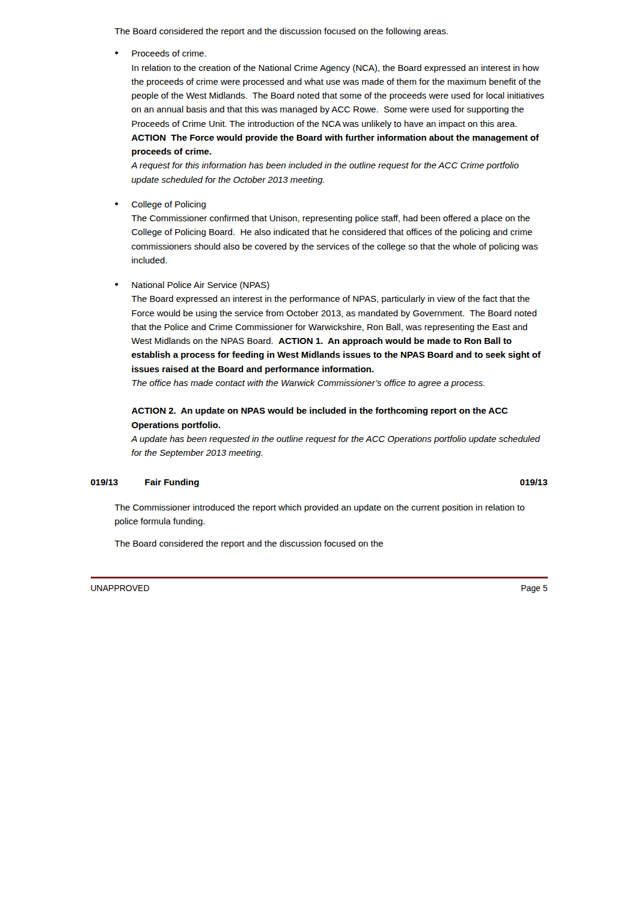The Board considered the report and the discussion focused on the following areas.
Proceeds of crime.
In relation to the creation of the National Crime Agency (NCA), the Board expressed an interest in how the proceeds of crime were processed and what use was made of them for the maximum benefit of the people of the West Midlands. The Board noted that some of the proceeds were used for local initiatives on an annual basis and that this was managed by ACC Rowe. Some were used for supporting the Proceeds of Crime Unit. The introduction of the NCA was unlikely to have an impact on this area. ACTION The Force would provide the Board with further information about the management of proceeds of crime.
A request for this information has been included in the outline request for the ACC Crime portfolio update scheduled for the October 2013 meeting.
College of Policing
The Commissioner confirmed that Unison, representing police staff, had been offered a place on the College of Policing Board. He also indicated that he considered that offices of the policing and crime commissioners should also be covered by the services of the college so that the whole of policing was included.
National Police Air Service (NPAS)
The Board expressed an interest in the performance of NPAS, particularly in view of the fact that the Force would be using the service from October 2013, as mandated by Government. The Board noted that the Police and Crime Commissioner for Warwickshire, Ron Ball, was representing the East and West Midlands on the NPAS Board. ACTION 1. An approach would be made to Ron Ball to establish a process for feeding in West Midlands issues to the NPAS Board and to seek sight of issues raised at the Board and performance information.
The office has made contact with the Warwick Commissioner’s office to agree a process.
ACTION 2. An update on NPAS would be included in the forthcoming report on the ACC Operations portfolio.
A update has been requested in the outline request for the ACC Operations portfolio update scheduled for the September 2013 meeting.
019/13
Fair Funding
019/13
The Commissioner introduced the report which provided an update on the current position in relation to police formula funding.
The Board considered the report and the discussion focused on the
Unapproved
Page 5